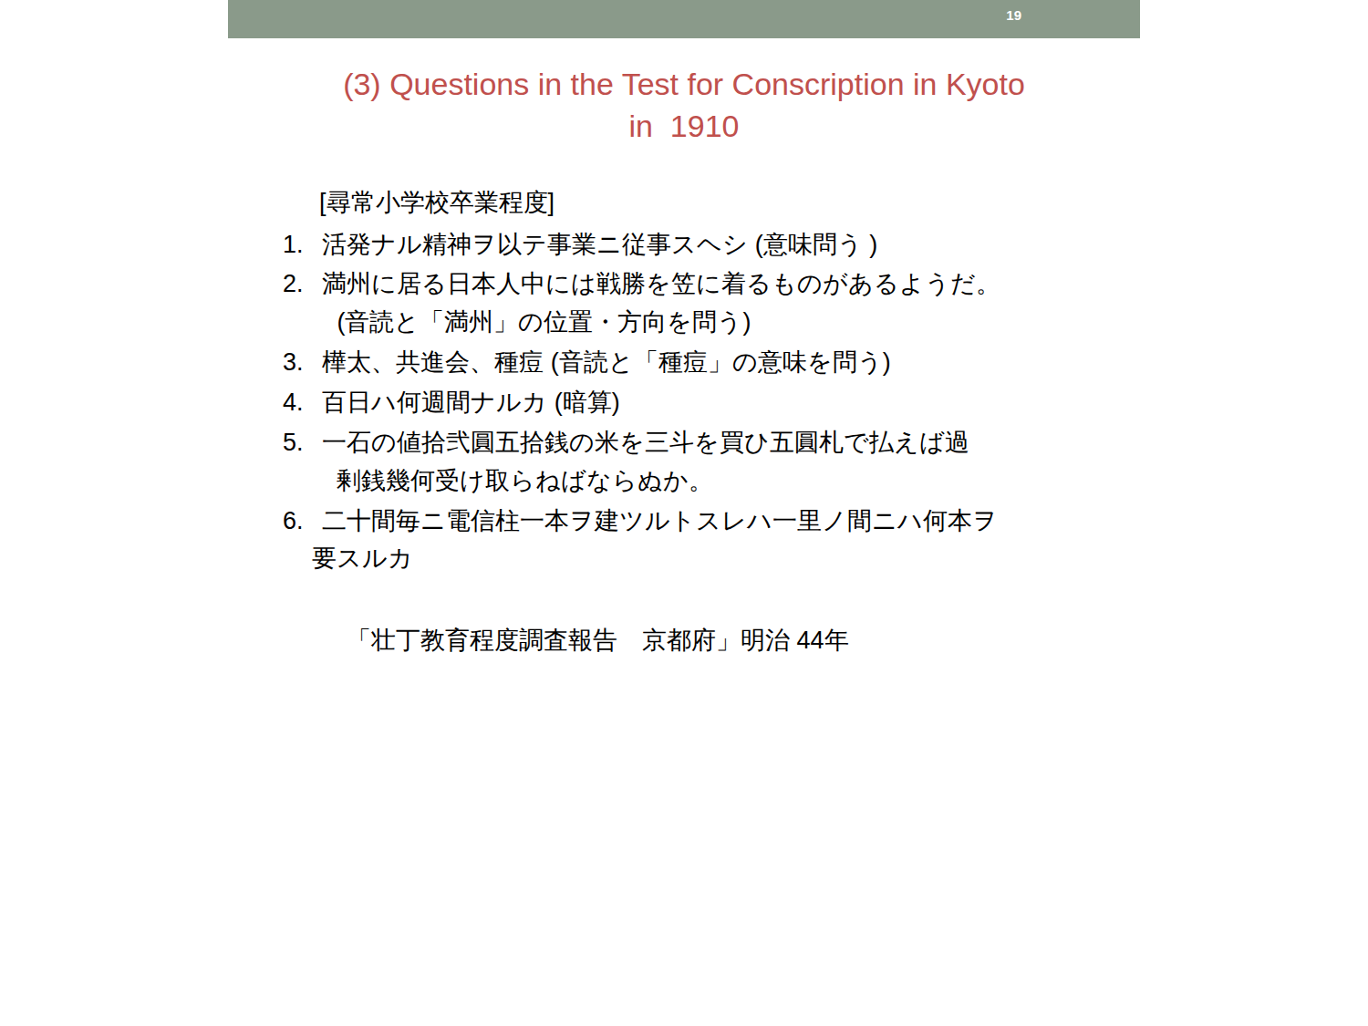19
(3) Questions in the Test for Conscription in Kyoto
in 1910
[尋常小学校卒業程度]
1. 活発ナル精神ヲ以テ事業ニ従事スヘシ (意味問う )
2. 満州に居る日本人中には戦勝を笠に着るものがあるようだ。 (音読と「満州」の位置・方向を問う)
3. 樺太、共進会、種痘 (音読と「種痘」の意味を問う)
4. 百日ハ何週間ナルカ (暗算)
5. 一石の値拾弐圓五拾銭の米を三斗を買ひ五圓札で払えば過 剰銭幾何受け取らねばならぬか。
6. 二十間毎ニ電信柱一本ヲ建ツルトスレハ一里ノ間ニハ何本ヲ 要スルカ
「壮丁教育程度調査報告　京都府」明治 44年